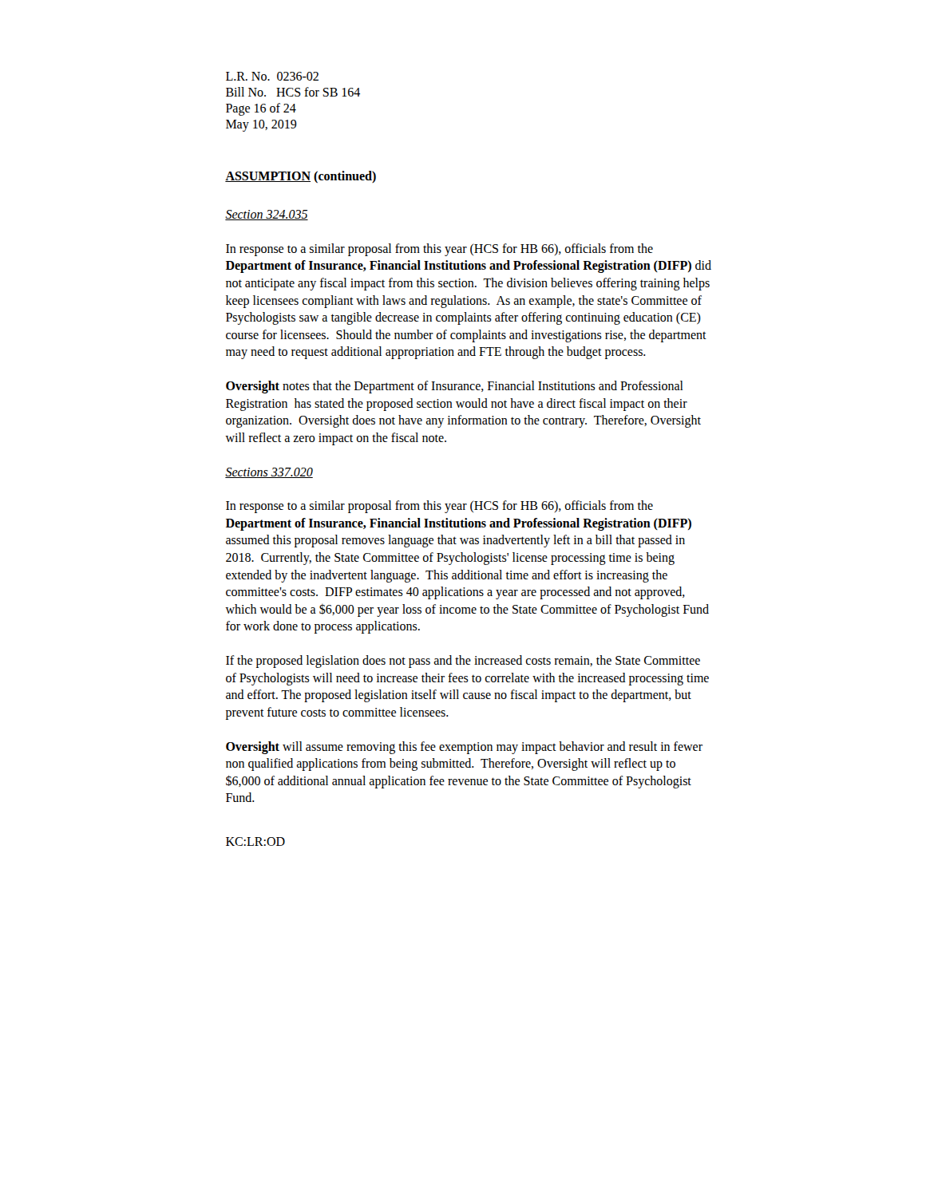L.R. No. 0236-02
Bill No. HCS for SB 164
Page 16 of 24
May 10, 2019
ASSUMPTION (continued)
Section 324.035
In response to a similar proposal from this year (HCS for HB 66), officials from the Department of Insurance, Financial Institutions and Professional Registration (DIFP) did not anticipate any fiscal impact from this section. The division believes offering training helps keep licensees compliant with laws and regulations. As an example, the state's Committee of Psychologists saw a tangible decrease in complaints after offering continuing education (CE) course for licensees. Should the number of complaints and investigations rise, the department may need to request additional appropriation and FTE through the budget process.
Oversight notes that the Department of Insurance, Financial Institutions and Professional Registration has stated the proposed section would not have a direct fiscal impact on their organization. Oversight does not have any information to the contrary. Therefore, Oversight will reflect a zero impact on the fiscal note.
Sections 337.020
In response to a similar proposal from this year (HCS for HB 66), officials from the Department of Insurance, Financial Institutions and Professional Registration (DIFP) assumed this proposal removes language that was inadvertently left in a bill that passed in 2018. Currently, the State Committee of Psychologists' license processing time is being extended by the inadvertent language. This additional time and effort is increasing the committee's costs. DIFP estimates 40 applications a year are processed and not approved, which would be a $6,000 per year loss of income to the State Committee of Psychologist Fund for work done to process applications.
If the proposed legislation does not pass and the increased costs remain, the State Committee of Psychologists will need to increase their fees to correlate with the increased processing time and effort. The proposed legislation itself will cause no fiscal impact to the department, but prevent future costs to committee licensees.
Oversight will assume removing this fee exemption may impact behavior and result in fewer non qualified applications from being submitted. Therefore, Oversight will reflect up to $6,000 of additional annual application fee revenue to the State Committee of Psychologist Fund.
KC:LR:OD